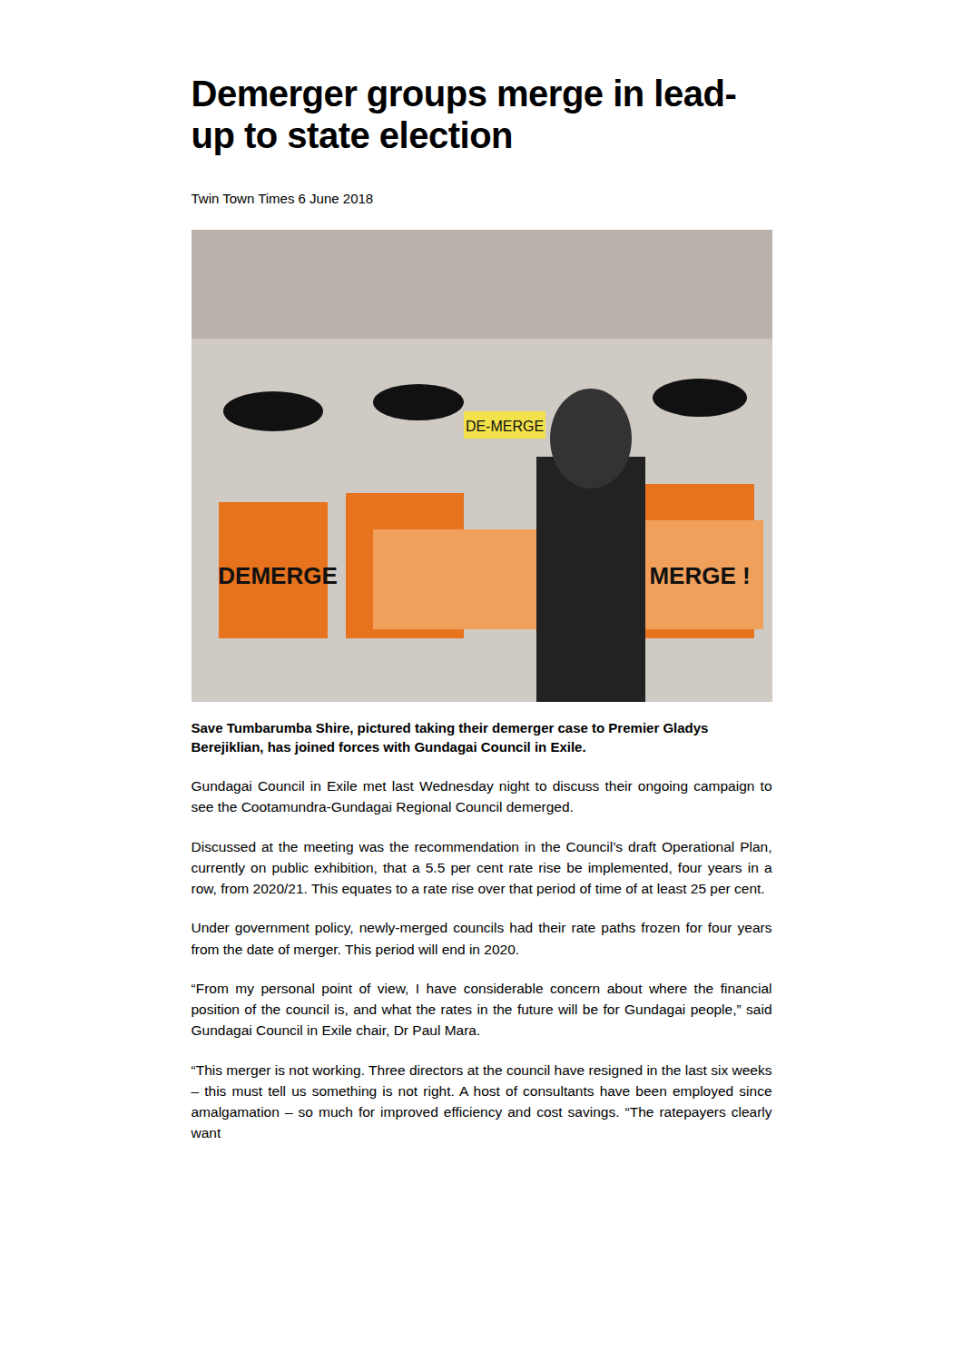Demerger groups merge in lead-up to state election
Twin Town Times 6 June 2018
Save Tumbarumba Shire, pictured taking their demerger case to Premier Gladys Berejiklian, has joined forces with Gundagai Council in Exile.
Gundagai Council in Exile met last Wednesday night to discuss their ongoing campaign to see the Cootamundra-Gundagai Regional Council demerged.
Discussed at the meeting was the recommendation in the Council’s draft Operational Plan, currently on public exhibition, that a 5.5 per cent rate rise be implemented, four years in a row, from 2020/21. This equates to a rate rise over that period of time of at least 25 per cent.
Under government policy, newly-merged councils had their rate paths frozen for four years from the date of merger. This period will end in 2020.
“From my personal point of view, I have considerable concern about where the financial position of the council is, and what the rates in the future will be for Gundagai people,” said Gundagai Council in Exile chair, Dr Paul Mara.
“This merger is not working. Three directors at the council have resigned in the last six weeks – this must tell us something is not right. A host of consultants have been employed since amalgamation – so much for improved efficiency and cost savings. “The ratepayers clearly want